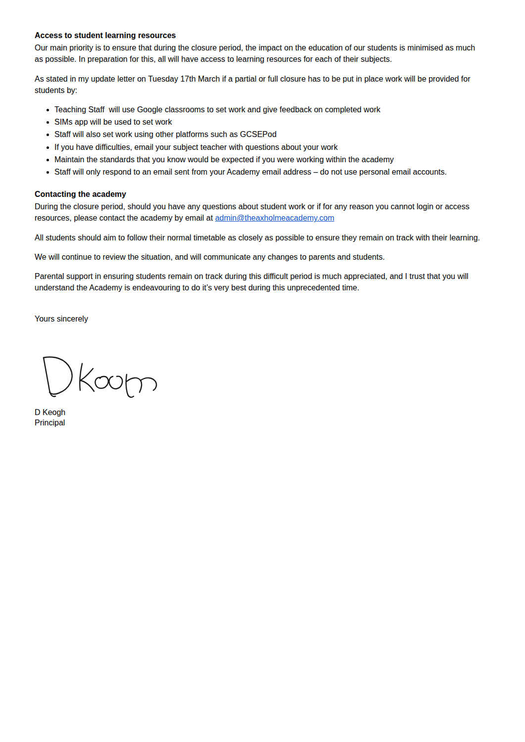Access to student learning resources
Our main priority is to ensure that during the closure period, the impact on the education of our students is minimised as much as possible. In preparation for this, all will have access to learning resources for each of their subjects.
As stated in my update letter on Tuesday 17th March if a partial or full closure has to be put in place work will be provided for students by:
Teaching Staff will use Google classrooms to set work and give feedback on completed work
SIMs app will be used to set work
Staff will also set work using other platforms such as GCSEPod
If you have difficulties, email your subject teacher with questions about your work
Maintain the standards that you know would be expected if you were working within the academy
Staff will only respond to an email sent from your Academy email address – do not use personal email accounts.
Contacting the academy
During the closure period, should you have any questions about student work or if for any reason you cannot login or access resources, please contact the academy by email at admin@theaxholmeacademy.com
All students should aim to follow their normal timetable as closely as possible to ensure they remain on track with their learning.
We will continue to review the situation, and will communicate any changes to parents and students.
Parental support in ensuring students remain on track during this difficult period is much appreciated, and I trust that you will understand the Academy is endeavouring to do it’s very best during this unprecedented time.
Yours sincerely
D Keogh
Principal